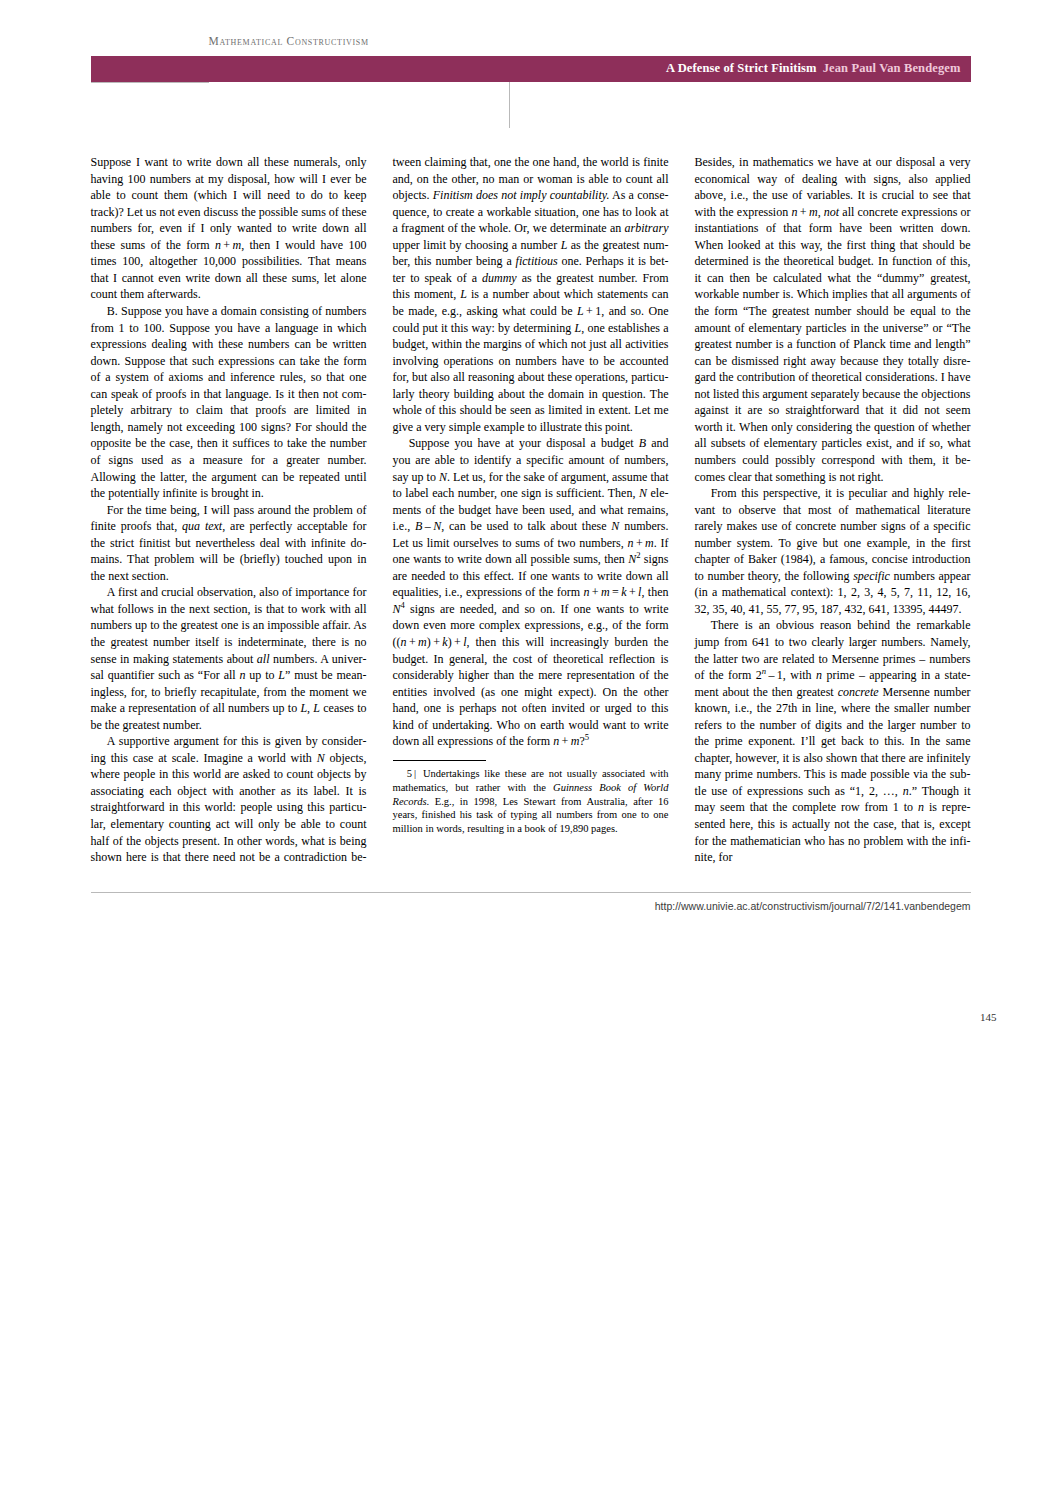Mathematical Constructivism
A Defense of Strict Finitism Jean Paul Van Bendegem
Suppose I want to write down all these numerals, only having 100 numbers at my disposal, how will I ever be able to count them (which I will need to do to keep track)? Let us not even discuss the possible sums of these numbers for, even if I only wanted to write down all these sums of the form n + m, then I would have 100 times 100, altogether 10,000 possibilities. That means that I cannot even write down all these sums, let alone count them afterwards.
B. Suppose you have a domain consisting of numbers from 1 to 100. Suppose you have a language in which expressions dealing with these numbers can be written down. Suppose that such expressions can take the form of a system of axioms and inference rules, so that one can speak of proofs in that language. Is it then not completely arbitrary to claim that proofs are limited in length, namely not exceeding 100 signs? For should the opposite be the case, then it suffices to take the number of signs used as a measure for a greater number. Allowing the latter, the argument can be repeated until the potentially infinite is brought in.
For the time being, I will pass around the problem of finite proofs that, qua text, are perfectly acceptable for the strict finitist but nevertheless deal with infinite domains. That problem will be (briefly) touched upon in the next section.
A first and crucial observation, also of importance for what follows in the next section, is that to work with all numbers up to the greatest one is an impossible affair. As the greatest number itself is indeterminate, there is no sense in making statements about all numbers. A universal quantifier such as “For all n up to L” must be meaningless, for, to briefly recapitulate, from the moment we make a representation of all numbers up to L, L ceases to be the greatest number.
A supportive argument for this is given by considering this case at scale. Imagine a world with N objects, where people in this world are asked to count objects by associating each object with another as its label. It is straightforward in this world: people using this particular, elementary counting act will only be able to count half of the objects present. In other words, what is being shown here is that there need not be a contradiction between claiming that, one the one hand, the world is finite and, on the other, no man or woman is able to count all objects. Finitism does not imply countability. As a consequence, to create a workable situation, one has to look at a fragment of the whole. Or, we determinate an arbitrary upper limit by choosing a number L as the greatest number, this number being a fictitious one. Perhaps it is better to speak of a dummy as the greatest number. From this moment, L is a number about which statements can be made, e.g., asking what could be L + 1, and so. One could put it this way: by determining L, one establishes a budget, within the margins of which not just all activities involving operations on numbers have to be accounted for, but also all reasoning about these operations, particularly theory building about the domain in question. The whole of this should be seen as limited in extent. Let me give a very simple example to illustrate this point.
Suppose you have at your disposal a budget B and you are able to identify a specific amount of numbers, say up to N. Let us, for the sake of argument, assume that to label each number, one sign is sufficient. Then, N elements of the budget have been used, and what remains, i.e., B – N, can be used to talk about these N numbers. Let us limit ourselves to sums of two numbers, n + m. If one wants to write down all possible sums, then N2 signs are needed to this effect. If one wants to write down all equalities, i.e., expressions of the form n + m = k + l, then N4 signs are needed, and so on. If one wants to write down even more complex expressions, e.g., of the form ((n + m) + k) + l, then this will increasingly burden the budget. In general, the cost of theoretical reflection is considerably higher than the mere representation of the entities involved (as one might expect). On the other hand, one is perhaps not often invited or urged to this kind of undertaking. Who on earth would want to write down all expressions of the form n + m?5
5 | Undertakings like these are not usually associated with mathematics, but rather with the Guinness Book of World Records. E.g., in 1998, Les Stewart from Australia, after 16 years, finished his task of typing all numbers from one to one million in words, resulting in a book of 19,890 pages.
Besides, in mathematics we have at our disposal a very economical way of dealing with signs, also applied above, i.e., the use of variables. It is crucial to see that with the expression n + m, not all concrete expressions or instantiations of that form have been written down. When looked at this way, the first thing that should be determined is the theoretical budget. In function of this, it can then be calculated what the “dummy” greatest, workable number is. Which implies that all arguments of the form “The greatest number should be equal to the amount of elementary particles in the universe” or “The greatest number is a function of Planck time and length” can be dismissed right away because they totally disregard the contribution of theoretical considerations. I have not listed this argument separately because the objections against it are so straightforward that it did not seem worth it. When only considering the question of whether all subsets of elementary particles exist, and if so, what numbers could possibly correspond with them, it becomes clear that something is not right.
From this perspective, it is peculiar and highly relevant to observe that most of mathematical literature rarely makes use of concrete number signs of a specific number system. To give but one example, in the first chapter of Baker (1984), a famous, concise introduction to number theory, the following specific numbers appear (in a mathematical context): 1, 2, 3, 4, 5, 7, 11, 12, 16, 32, 35, 40, 41, 55, 77, 95, 187, 432, 641, 13395, 44497.
There is an obvious reason behind the remarkable jump from 641 to two clearly larger numbers. Namely, the latter two are related to Mersenne primes – numbers of the form 2n – 1, with n prime – appearing in a statement about the then greatest concrete Mersenne number known, i.e., the 27th in line, where the smaller number refers to the number of digits and the larger number to the prime exponent. I’ll get back to this. In the same chapter, however, it is also shown that there are infinitely many prime numbers. This is made possible via the subtle use of expressions such as “1, 2, …, n.” Though it may seem that the complete row from 1 to n is represented here, this is actually not the case, that is, except for the mathematician who has no problem with the infinite, for
145
http://www.univie.ac.at/constructivism/journal/7/2/141.vanbendegem